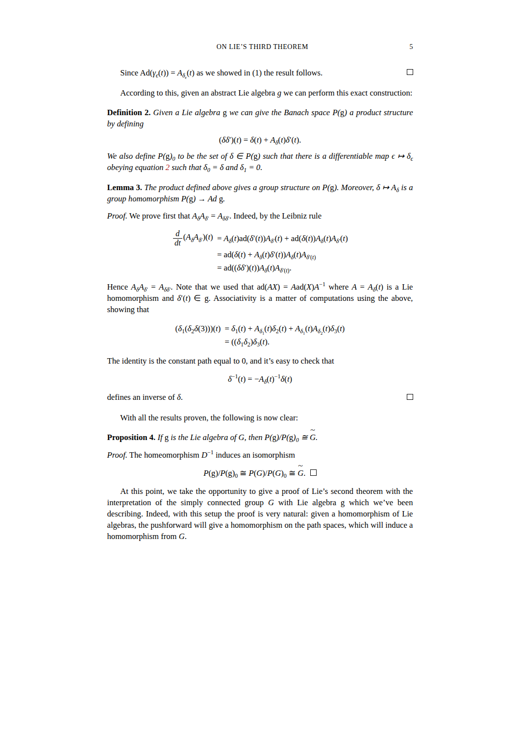ON LIE’S THIRD THEOREM 5
Since Ad(γϵ(t)) = Aδϵ(t) as we showed in (1) the result follows.
According to this, given an abstract Lie algebra g we can perform this exact construction:
Definition 2. Given a Lie algebra g we can give the Banach space P(g) a product structure by defining
(δδ′)(t) = δ(t) + Aδ(t)δ′(t).
We also define P(g)0 to be the set of δ ∈ P(g) such that there is a differentiable map ϵ ↦ δϵ obeying equation 2 such that δ0 = δ and δ1 = 0.
Lemma 3. The product defined above gives a group structure on P(g). Moreover, δ ↦ Aδ is a group homomorphism P(g) → Ad g.
Proof. We prove first that AδAδ′ = Aδδ′. Indeed, by the Leibniz rule
| d dt ( A δ A δ ′ )( t ) | = | A δ ( t ) ad ( δ ′( t )) A δ ′ ( t ) + ad ( δ ( t )) A δ ( t ) A δ ′ ( t ) |
| | = | ad ( δ ( t ) + A δ ( t ) δ ′( t )) A δ ( t ) A δ ′( t ) |
| | = | ad (( δδ ′)( t )) A δ ( t ) A δ ′( t ) . |
Hence AδAδ′ = Aδδ′. Note that we used that ad(AX) = Aad(X)A−1 where A = Aδ(t) is a Lie homomorphism and δ′(t) ∈ g. Associativity is a matter of computations using the above, showing that
| ( δ 1 ( δ 2 δ (3)))( t ) | = | δ 1 ( t ) + A δ 1 ( t ) δ 2 ( t ) + A δ 1 ( t ) A δ 2 ( t ) δ 3 ( t ) |
| | = | (( δ 1 δ 2 ) δ 3 ( t ). |
The identity is the constant path equal to 0, and it’s easy to check that
δ−1(t) = −Aδ(t)−1δ(t)
defines an inverse of δ.
With all the results proven, the following is now clear:
Proposition 4. If g is the Lie algebra of G, then P(g)/P(g)0 ≅ G.
Proof. The homeomorphism D−1 induces an isomorphism
P(g)/P(g)0 ≅ P(G)/P(G)0 ≅ G.
At this point, we take the opportunity to give a proof of Lie’s second theorem with the interpretation of the simply connected group G with Lie algebra g which we’ve been describing. Indeed, with this setup the proof is very natural: given a homomorphism of Lie algebras, the pushforward will give a homomorphism on the path spaces, which will induce a homomorphism from G.